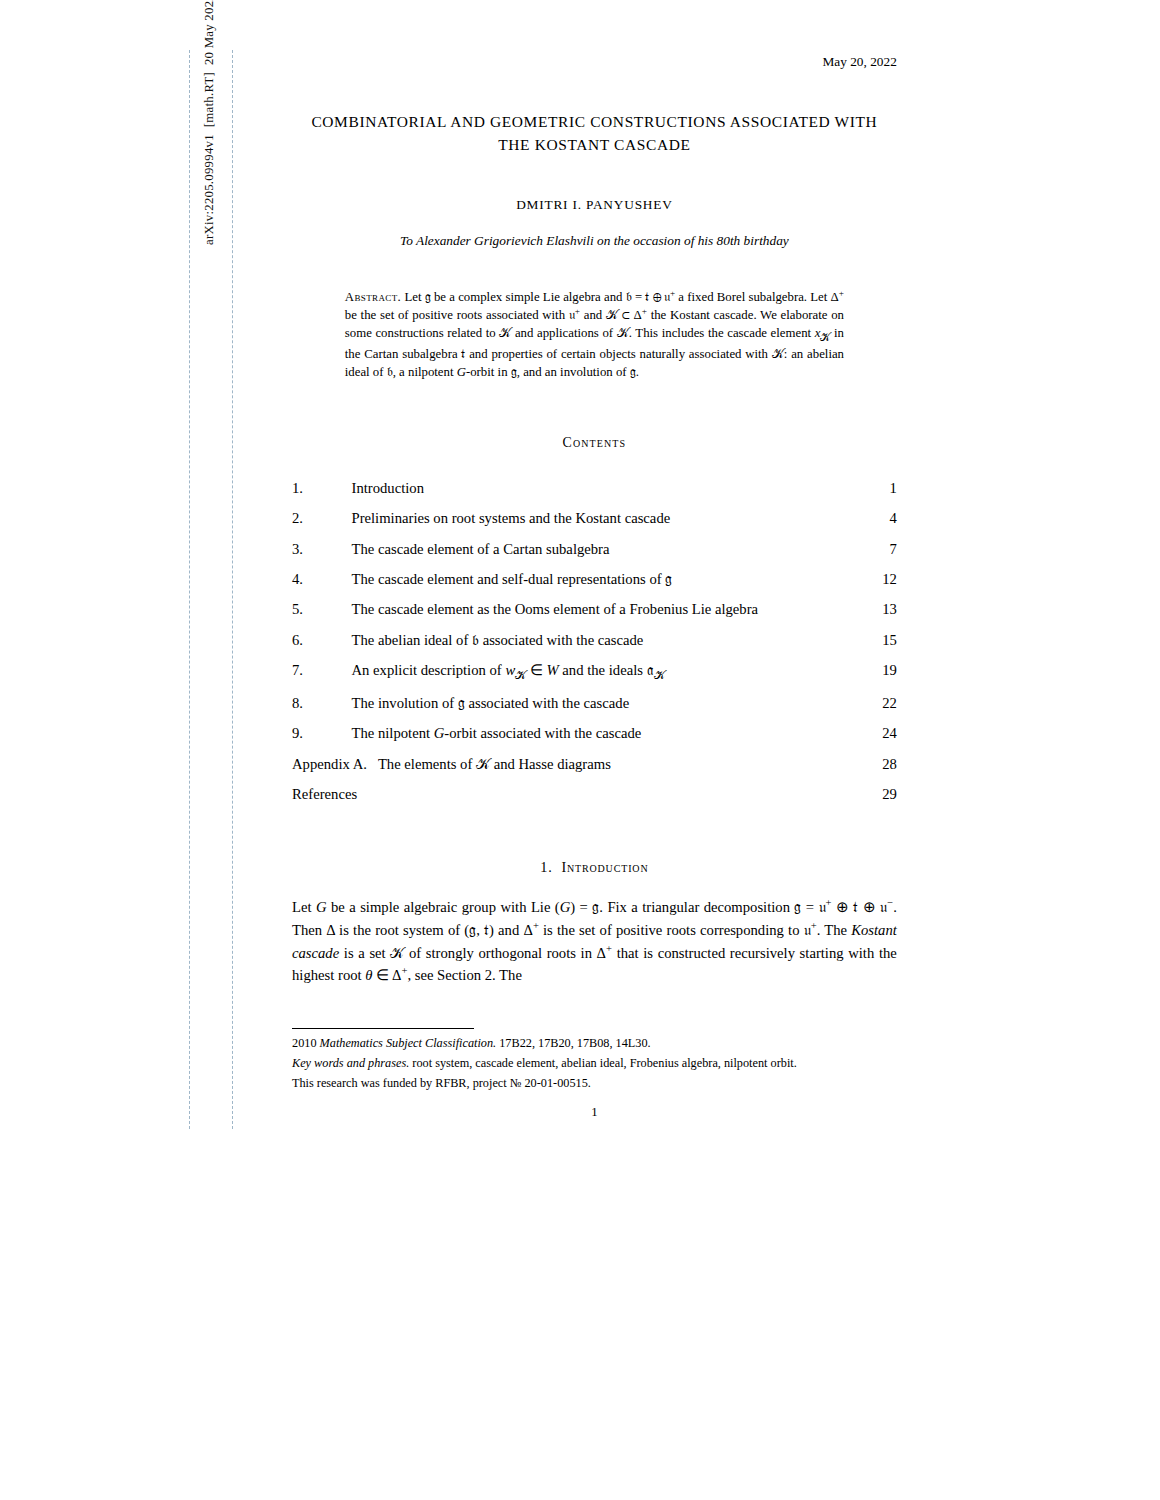arXiv:2205.09994v1 [math.RT] 20 May 2022
May 20, 2022
Combinatorial and geometric constructions associated with
the Kostant cascade
Dmitri I. Panyushev
To Alexander Grigorievich Elashvili on the occasion of his 80th birthday
Abstract. Let 𝔤 be a complex simple Lie algebra and 𝔟 = 𝔱 ⊕ 𝔲+ a fixed Borel subalgebra. Let Δ+ be the set of positive roots associated with 𝔲+ and 𝒦 ⊂ Δ+ the Kostant cascade. We elaborate on some constructions related to 𝒦 and applications of 𝒦. This includes the cascade element x𝒦 in the Cartan subalgebra 𝔱 and properties of certain objects naturally associated with 𝒦: an abelian ideal of 𝔟, a nilpotent G-orbit in 𝔤, and an involution of 𝔤.
Contents
| 1. | Introduction | 1 |
| 2. | Preliminaries on root systems and the Kostant cascade | 4 |
| 3. | The cascade element of a Cartan subalgebra | 7 |
| 4. | The cascade element and self-dual representations of 𝔤 | 12 |
| 5. | The cascade element as the Ooms element of a Frobenius Lie algebra | 13 |
| 6. | The abelian ideal of 𝔟 associated with the cascade | 15 |
| 7. | An explicit description of w 𝒦 ∈ W and the ideals 𝔞 𝒦 | 19 |
| 8. | The involution of 𝔤 associated with the cascade | 22 |
| 9. | The nilpotent G -orbit associated with the cascade | 24 |
| Appendix A. The elements of 𝒦 and Hasse diagrams | 28 |
| References | 29 |
1. Introduction
Let G be a simple algebraic group with Lie (G) = 𝔤. Fix a triangular decomposition 𝔤 = 𝔲+ ⊕ 𝔱 ⊕ 𝔲−. Then Δ is the root system of (𝔤, 𝔱) and Δ+ is the set of positive roots corresponding to 𝔲+. The Kostant cascade is a set 𝒦 of strongly orthogonal roots in Δ+ that is constructed recursively starting with the highest root θ ∈ Δ+, see Section 2. The
2010 Mathematics Subject Classification. 17B22, 17B20, 17B08, 14L30.
Key words and phrases. root system, cascade element, abelian ideal, Frobenius algebra, nilpotent orbit.
This research was funded by RFBR, project № 20-01-00515.
1